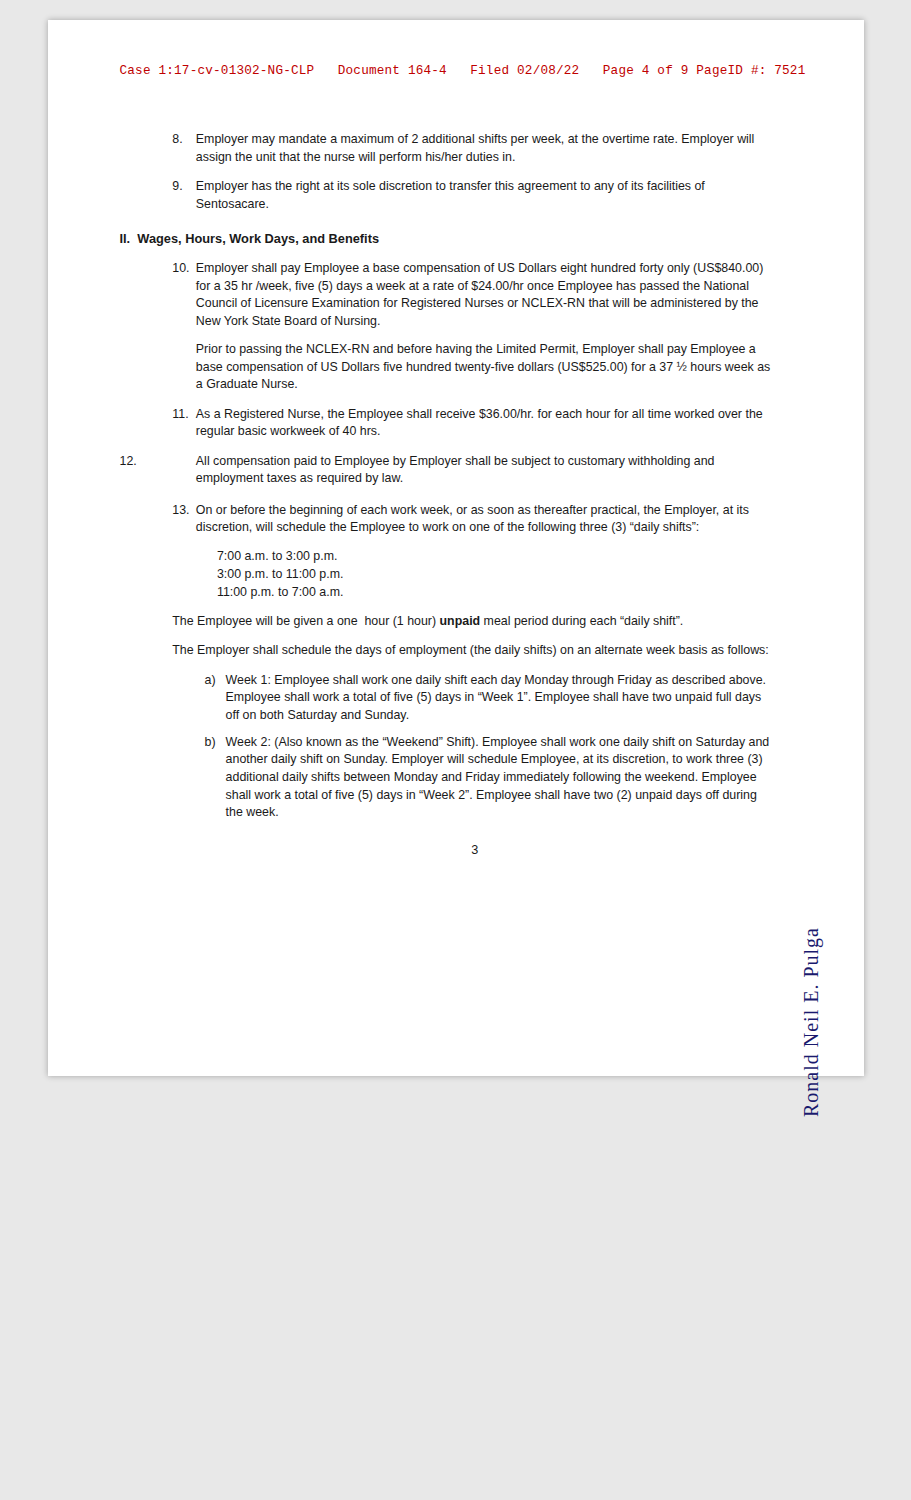Case 1:17-cv-01302-NG-CLP Document 164-4 Filed 02/08/22 Page 4 of 9 PageID #: 7521
8. Employer may mandate a maximum of 2 additional shifts per week, at the overtime rate. Employer will assign the unit that the nurse will perform his/her duties in.
9. Employer has the right at its sole discretion to transfer this agreement to any of its facilities of Sentosacare.
II. Wages, Hours, Work Days, and Benefits
10. Employer shall pay Employee a base compensation of US Dollars eight hundred forty only (US$840.00) for a 35 hr /week, five (5) days a week at a rate of $24.00/hr once Employee has passed the National Council of Licensure Examination for Registered Nurses or NCLEX-RN that will be administered by the New York State Board of Nursing.
Prior to passing the NCLEX-RN and before having the Limited Permit, Employer shall pay Employee a base compensation of US Dollars five hundred twenty-five dollars (US$525.00) for a 37 ½ hours week as a Graduate Nurse.
11. As a Registered Nurse, the Employee shall receive $36.00/hr. for each hour for all time worked over the regular basic workweek of 40 hrs.
12. All compensation paid to Employee by Employer shall be subject to customary withholding and employment taxes as required by law.
13. On or before the beginning of each work week, or as soon as thereafter practical, the Employer, at its discretion, will schedule the Employee to work on one of the following three (3) “daily shifts”:
7:00 a.m. to 3:00 p.m.
3:00 p.m. to 11:00 p.m.
11:00 p.m. to 7:00 a.m.
The Employee will be given a one hour (1 hour) unpaid meal period during each “daily shift”.
The Employer shall schedule the days of employment (the daily shifts) on an alternate week basis as follows:
a) Week 1: Employee shall work one daily shift each day Monday through Friday as described above. Employee shall work a total of five (5) days in “Week 1”. Employee shall have two unpaid full days off on both Saturday and Sunday.
b) Week 2: (Also known as the “Weekend” Shift). Employee shall work one daily shift on Saturday and another daily shift on Sunday. Employer will schedule Employee, at its discretion, to work three (3) additional daily shifts between Monday and Friday immediately following the weekend. Employee shall work a total of five (5) days in “Week 2”. Employee shall have two (2) unpaid days off during the week.
3
Ronald Neil E. Pulga